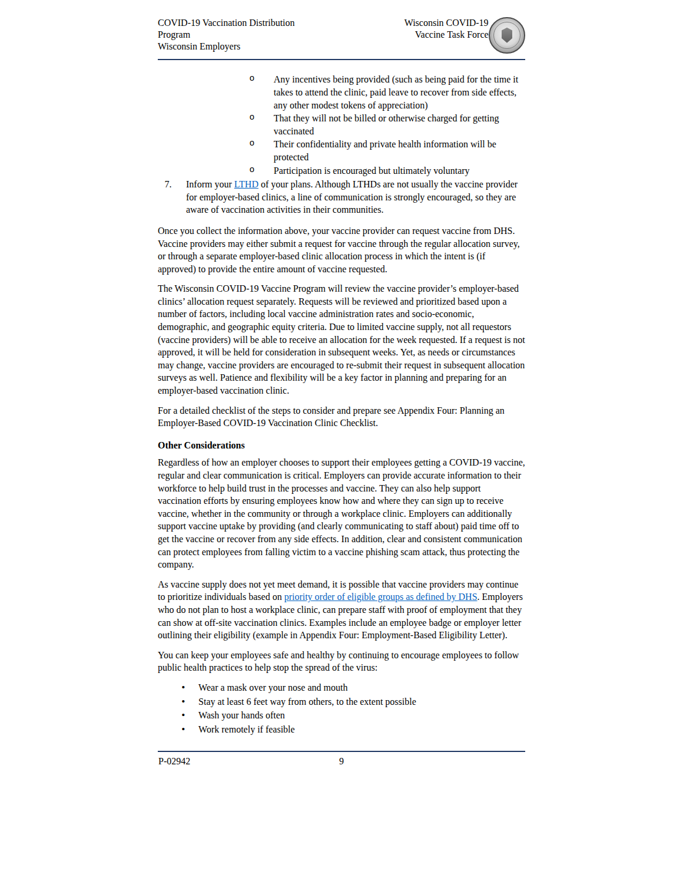| COVID-19 Vaccination Distribution Program Wisconsin Employers | Wisconsin COVID-19 Vaccine Task Force | |
Any incentives being provided (such as being paid for the time it takes to attend the clinic, paid leave to recover from side effects, any other modest tokens of appreciation)
That they will not be billed or otherwise charged for getting vaccinated
Their confidentiality and private health information will be protected
Participation is encouraged but ultimately voluntary
7. Inform your LTHD of your plans. Although LTHDs are not usually the vaccine provider for employer-based clinics, a line of communication is strongly encouraged, so they are aware of vaccination activities in their communities.
Once you collect the information above, your vaccine provider can request vaccine from DHS. Vaccine providers may either submit a request for vaccine through the regular allocation survey, or through a separate employer-based clinic allocation process in which the intent is (if approved) to provide the entire amount of vaccine requested.
The Wisconsin COVID-19 Vaccine Program will review the vaccine provider’s employer-based clinics’ allocation request separately. Requests will be reviewed and prioritized based upon a number of factors, including local vaccine administration rates and socio-economic, demographic, and geographic equity criteria. Due to limited vaccine supply, not all requestors (vaccine providers) will be able to receive an allocation for the week requested. If a request is not approved, it will be held for consideration in subsequent weeks. Yet, as needs or circumstances may change, vaccine providers are encouraged to re-submit their request in subsequent allocation surveys as well. Patience and flexibility will be a key factor in planning and preparing for an employer-based vaccination clinic.
For a detailed checklist of the steps to consider and prepare see Appendix Four: Planning an Employer-Based COVID-19 Vaccination Clinic Checklist.
Other Considerations
Regardless of how an employer chooses to support their employees getting a COVID-19 vaccine, regular and clear communication is critical. Employers can provide accurate information to their workforce to help build trust in the processes and vaccine. They can also help support vaccination efforts by ensuring employees know how and where they can sign up to receive vaccine, whether in the community or through a workplace clinic. Employers can additionally support vaccine uptake by providing (and clearly communicating to staff about) paid time off to get the vaccine or recover from any side effects. In addition, clear and consistent communication can protect employees from falling victim to a vaccine phishing scam attack, thus protecting the company.
As vaccine supply does not yet meet demand, it is possible that vaccine providers may continue to prioritize individuals based on priority order of eligible groups as defined by DHS. Employers who do not plan to host a workplace clinic, can prepare staff with proof of employment that they can show at off-site vaccination clinics. Examples include an employee badge or employer letter outlining their eligibility (example in Appendix Four: Employment-Based Eligibility Letter).
You can keep your employees safe and healthy by continuing to encourage employees to follow public health practices to help stop the spread of the virus:
Wear a mask over your nose and mouth
Stay at least 6 feet way from others, to the extent possible
Wash your hands often
Work remotely if feasible
| P-02942 | 9 | |